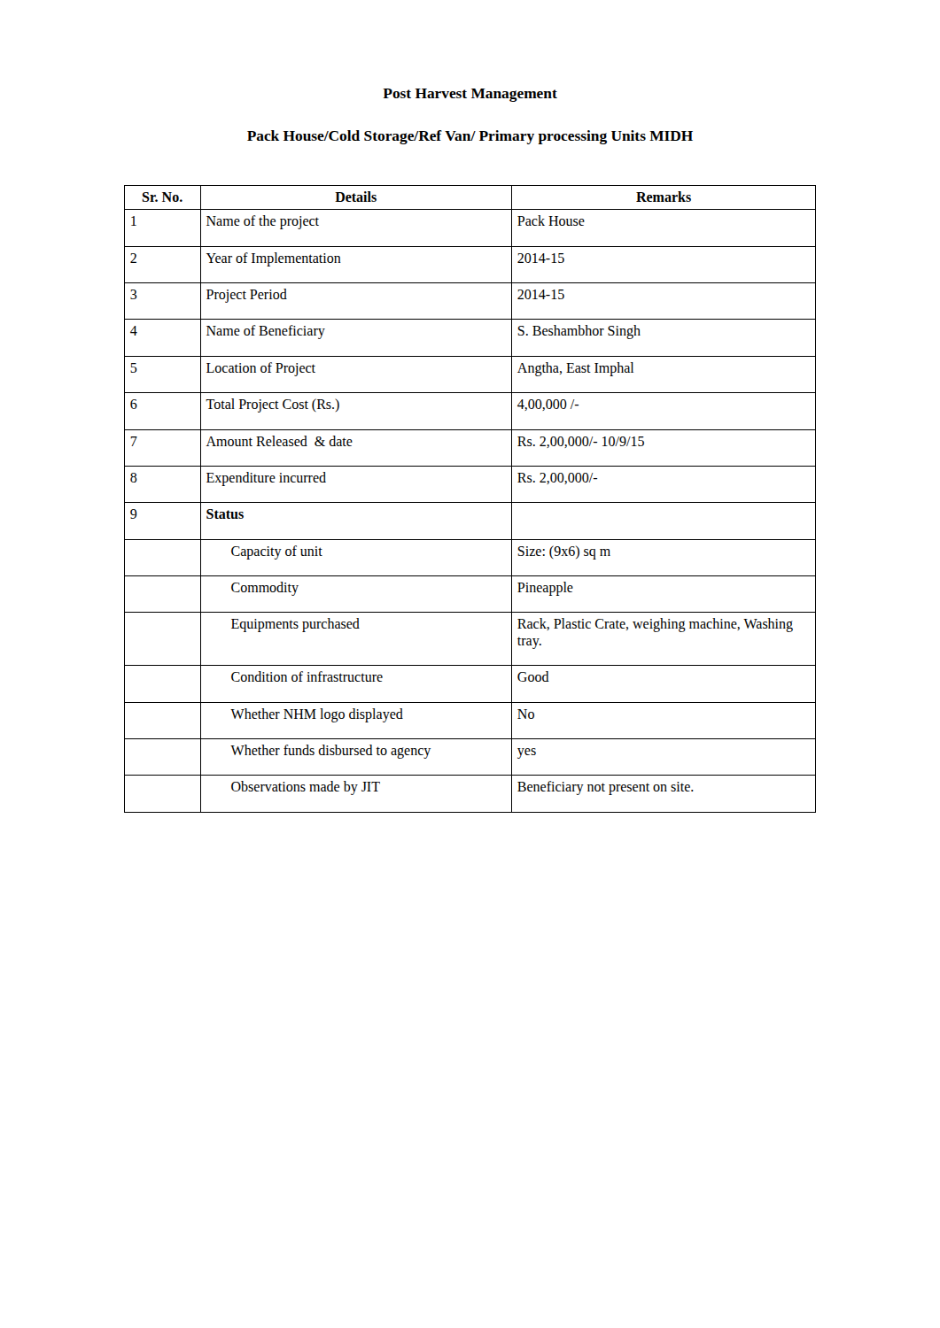Post Harvest Management
Pack House/Cold Storage/Ref Van/ Primary processing Units MIDH
| Sr. No. | Details | Remarks |
| --- | --- | --- |
| 1 | Name of the project | Pack House |
| 2 | Year of Implementation | 2014-15 |
| 3 | Project Period | 2014-15 |
| 4 | Name of Beneficiary | S. Beshambhor Singh |
| 5 | Location of Project | Angtha, East Imphal |
| 6 | Total Project Cost (Rs.) | 4,00,000 /- |
| 7 | Amount Released & date | Rs. 2,00,000/- 10/9/15 |
| 8 | Expenditure incurred | Rs. 2,00,000/- |
| 9 | Status | |
| | Capacity of unit | Size: (9x6) sq m |
| | Commodity | Pineapple |
| | Equipments purchased | Rack, Plastic Crate, weighing machine, Washing tray. |
| | Condition of infrastructure | Good |
| | Whether NHM logo displayed | No |
| | Whether funds disbursed to agency | yes |
| | Observations made by JIT | Beneficiary not present on site. |